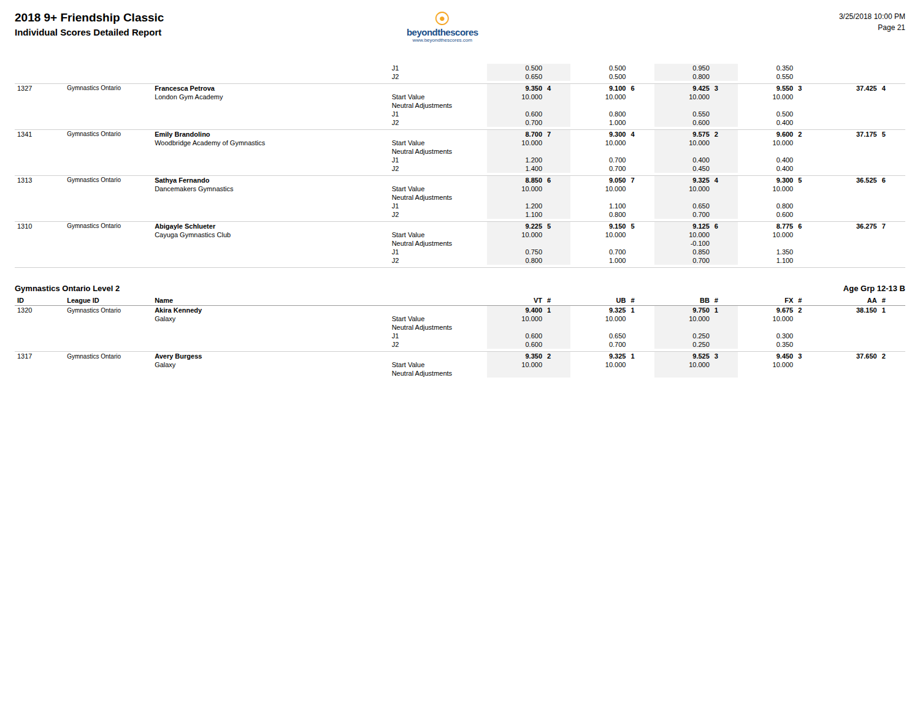2018 9+ Friendship Classic
Individual Scores Detailed Report
⦿
beyondthescores
www.beyondthescores.com
3/25/2018 10:00 PM
Page 21
| | | | J1 | 0.500 | | 0.500 | | 0.950 | | 0.350 | | | |
| | | | J2 | 0.650 | | 0.500 | | 0.800 | | 0.550 | | | |
| 1327 | Gymnastics Ontario | Francesca Petrova | | 9.350 | 4 | 9.100 | 6 | 9.425 | 3 | 9.550 | 3 | 37.425 | 4 |
| | | London Gym Academy | Start Value | 10.000 | | 10.000 | | 10.000 | | 10.000 | | | |
| | | | Neutral Adjustments | | | | | | | | | | |
| | | | J1 | 0.600 | | 0.800 | | 0.550 | | 0.500 | | | |
| | | | J2 | 0.700 | | 1.000 | | 0.600 | | 0.400 | | | |
| 1341 | Gymnastics Ontario | Emily Brandolino | | 8.700 | 7 | 9.300 | 4 | 9.575 | 2 | 9.600 | 2 | 37.175 | 5 |
| | | Woodbridge Academy of Gymnastics | Start Value | 10.000 | | 10.000 | | 10.000 | | 10.000 | | | |
| | | | Neutral Adjustments | | | | | | | | | | |
| | | | J1 | 1.200 | | 0.700 | | 0.400 | | 0.400 | | | |
| | | | J2 | 1.400 | | 0.700 | | 0.450 | | 0.400 | | | |
| 1313 | Gymnastics Ontario | Sathya Fernando | | 8.850 | 6 | 9.050 | 7 | 9.325 | 4 | 9.300 | 5 | 36.525 | 6 |
| | | Dancemakers Gymnastics | Start Value | 10.000 | | 10.000 | | 10.000 | | 10.000 | | | |
| | | | Neutral Adjustments | | | | | | | | | | |
| | | | J1 | 1.200 | | 1.100 | | 0.650 | | 0.800 | | | |
| | | | J2 | 1.100 | | 0.800 | | 0.700 | | 0.600 | | | |
| 1310 | Gymnastics Ontario | Abigayle Schlueter | | 9.225 | 5 | 9.150 | 5 | 9.125 | 6 | 8.775 | 6 | 36.275 | 7 |
| | | Cayuga Gymnastics Club | Start Value | 10.000 | | 10.000 | | 10.000 | | 10.000 | | | |
| | | | Neutral Adjustments | | | | | -0.100 | | | | | |
| | | | J1 | 0.750 | | 0.700 | | 0.850 | | 1.350 | | | |
| | | | J2 | 0.800 | | 1.000 | | 0.700 | | 1.100 | | | |
Gymnastics Ontario Level 2
Age Grp 12-13 B
| ID | League ID | Name | | VT | # | UB | # | BB | # | FX | # | AA | # |
| --- | --- | --- | --- | --- | --- | --- | --- | --- | --- | --- | --- | --- | --- |
| 1320 | Gymnastics Ontario | Akira Kennedy | | 9.400 | 1 | 9.325 | 1 | 9.750 | 1 | 9.675 | 2 | 38.150 | 1 |
| | | Galaxy | Start Value | 10.000 | | 10.000 | | 10.000 | | 10.000 | | | |
| | | | Neutral Adjustments | | | | | | | | | | |
| | | | J1 | 0.600 | | 0.650 | | 0.250 | | 0.300 | | | |
| | | | J2 | 0.600 | | 0.700 | | 0.250 | | 0.350 | | | |
| 1317 | Gymnastics Ontario | Avery Burgess | | 9.350 | 2 | 9.325 | 1 | 9.525 | 3 | 9.450 | 3 | 37.650 | 2 |
| | | Galaxy | Start Value | 10.000 | | 10.000 | | 10.000 | | 10.000 | | | |
| | | | Neutral Adjustments | | | | | | | | | | |